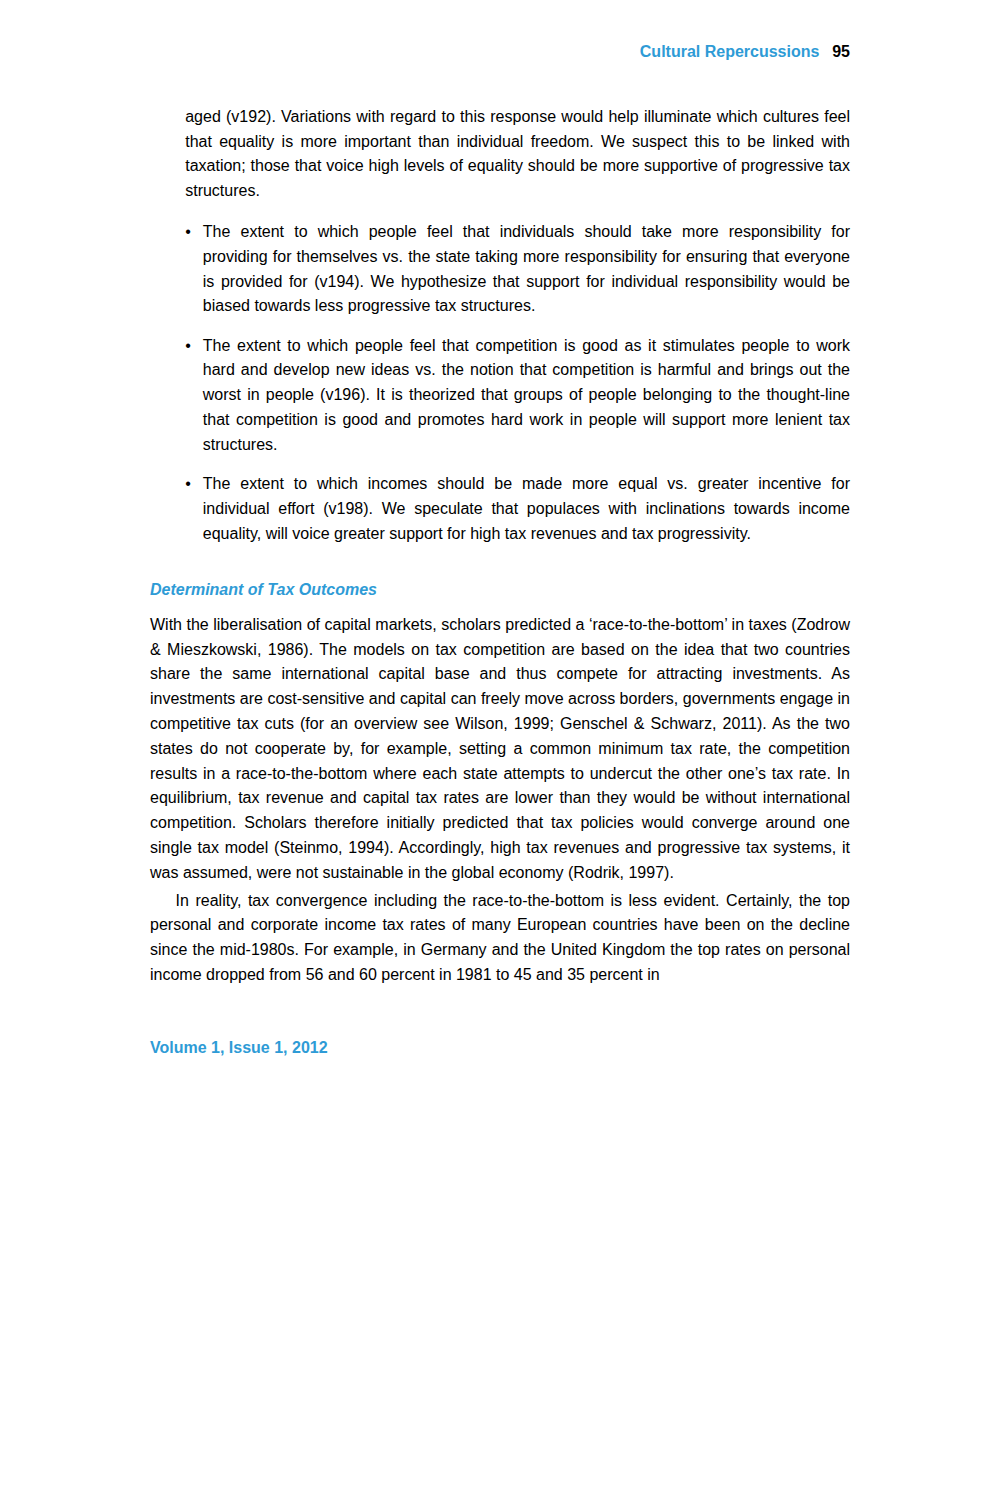Cultural Repercussions 95
aged (v192). Variations with regard to this response would help illuminate which cultures feel that equality is more important than individual freedom. We suspect this to be linked with taxation; those that voice high levels of equality should be more supportive of progressive tax structures.
The extent to which people feel that individuals should take more responsibility for providing for themselves vs. the state taking more responsibility for ensuring that everyone is provided for (v194). We hypothesize that support for individual responsibility would be biased towards less progressive tax structures.
The extent to which people feel that competition is good as it stimulates people to work hard and develop new ideas vs. the notion that competition is harmful and brings out the worst in people (v196). It is theorized that groups of people belonging to the thought-line that competition is good and promotes hard work in people will support more lenient tax structures.
The extent to which incomes should be made more equal vs. greater incentive for individual effort (v198). We speculate that populaces with inclinations towards income equality, will voice greater support for high tax revenues and tax progressivity.
Determinant of Tax Outcomes
With the liberalisation of capital markets, scholars predicted a ‘race-to-the-bottom’ in taxes (Zodrow & Mieszkowski, 1986). The models on tax competition are based on the idea that two countries share the same international capital base and thus compete for attracting investments. As investments are cost-sensitive and capital can freely move across borders, governments engage in competitive tax cuts (for an overview see Wilson, 1999; Genschel & Schwarz, 2011). As the two states do not cooperate by, for example, setting a common minimum tax rate, the competition results in a race-to-the-bottom where each state attempts to undercut the other one’s tax rate. In equilibrium, tax revenue and capital tax rates are lower than they would be without international competition. Scholars therefore initially predicted that tax policies would converge around one single tax model (Steinmo, 1994). Accordingly, high tax revenues and progressive tax systems, it was assumed, were not sustainable in the global economy (Rodrik, 1997).
In reality, tax convergence including the race-to-the-bottom is less evident. Certainly, the top personal and corporate income tax rates of many European countries have been on the decline since the mid-1980s. For example, in Germany and the United Kingdom the top rates on personal income dropped from 56 and 60 percent in 1981 to 45 and 35 percent in
Volume 1, Issue 1, 2012